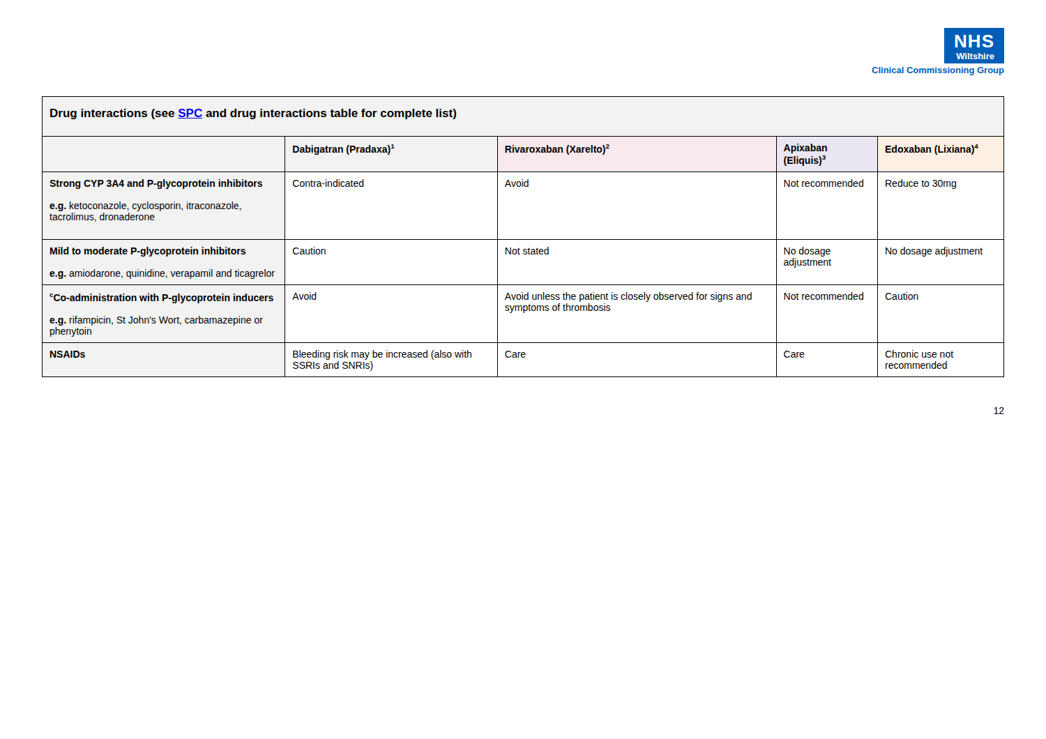NHSWiltshire
Clinical Commissioning Group
| Drug interactions (see SPC and drug interactions table for complete list) |
| | Dabigatran (Pradaxa) 1 | Rivaroxaban (Xarelto) 2 | Apixaban (Eliquis) 3 | Edoxaban (Lixiana) 4 |
| Strong CYP 3A4 and P-glycoprotein inhibitors e.g. ketoconazole, cyclosporin, itraconazole, tacrolimus, dronaderone | Contra-indicated | Avoid | Not recommended | Reduce to 30mg |
| Mild to moderate P-glycoprotein inhibitors e.g. amiodarone, quinidine, verapamil and ticagrelor | Caution | Not stated | No dosage adjustment | No dosage adjustment |
| c Co-administration with P-glycoprotein inducers e.g. rifampicin, St John's Wort, carbamazepine or phenytoin | Avoid | Avoid unless the patient is closely observed for signs and symptoms of thrombosis | Not recommended | Caution |
| NSAIDs | Bleeding risk may be increased (also with SSRIs and SNRIs) | Care | Care | Chronic use not recommended |
12